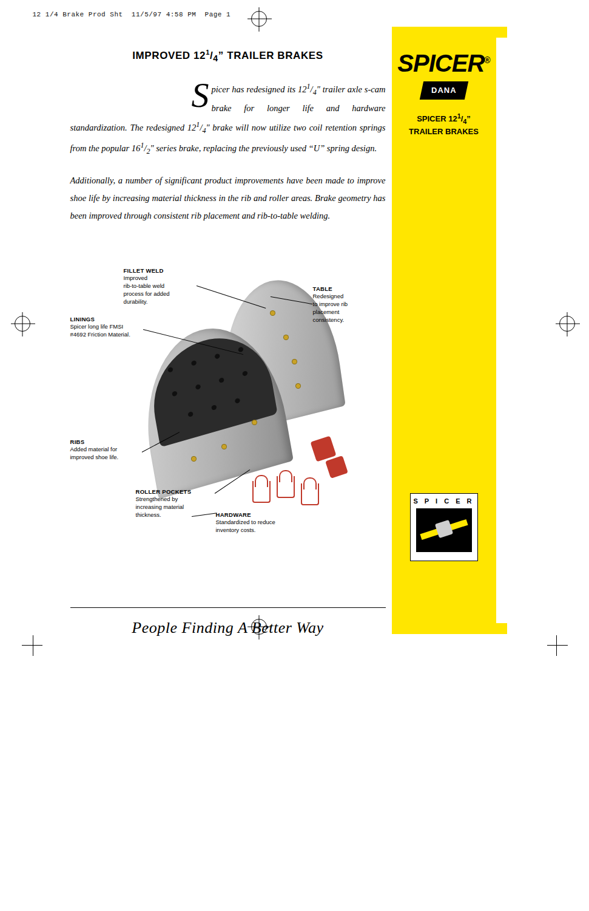12 1/4 Brake Prod Sht 11/5/97 4:58 PM Page 1
SPICER®
DANA
SPICER 121/4”
TRAILER BRAKES
S P I C E R
IMPROVED 121/4” TRAILER BRAKES
Spicer has redesigned its 121/4" trailer axle s-cam brake for longer life and hardware standardization. The redesigned 121/4" brake will now utilize two coil retention springs from the popular 161/2" series brake, replacing the previously used “U” spring design.
Additionally, a number of significant product improvements have been made to improve shoe life by increasing material thickness in the rib and roller areas. Brake geometry has been improved through consistent rib placement and rib-to-table welding.
FILLET WELD Improved
rib-to-table weld
process for added
durability.
LININGS Spicer long life FMSI
#4692 Friction Material.
RIBS Added material for
improved shoe life.
ROLLER POCKETS Strengthened by
increasing material
thickness.
TABLE Redesigned
to improve rib
placement
consistency.
HARDWARE Standardized to reduce
inventory costs.
People Finding A Better Way